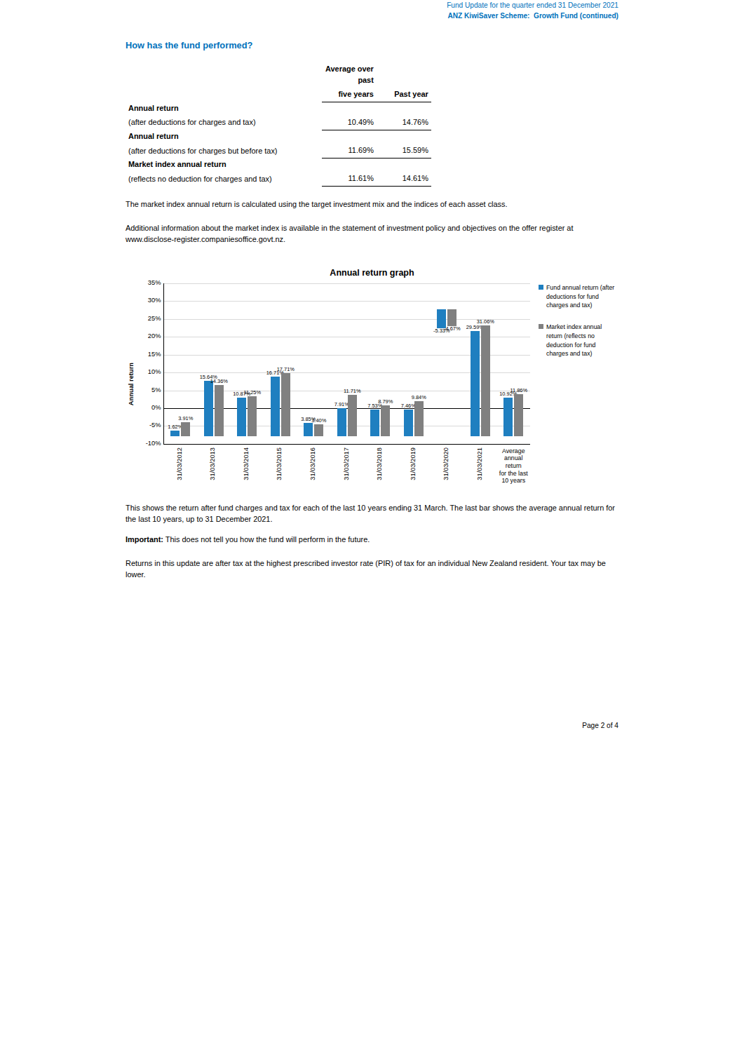Fund Update for the quarter ended 31 December 2021
ANZ KiwiSaver Scheme: Growth Fund (continued)
How has the fund performed?
| | Average over past | |
| | five years | Past year |
| Annual return | | |
| (after deductions for charges and tax) | 10.49% | 14.76% |
| Annual return | | |
| (after deductions for charges but before tax) | 11.69% | 15.59% |
| Market index annual return | | |
| (reflects no deduction for charges and tax) | 11.61% | 14.61% |
The market index annual return is calculated using the target investment mix and the indices of each asset class.
Additional information about the market index is available in the statement of investment policy and objectives on the offer register at www.disclose-register.companiesoffice.govt.nz.
Annual return graph
Annual return
35% 30% 25% 20% 15% 10% 5% 0% -5% -10%
1.62%
3.91%
15.64%
14.36%
10.87%
11.25%
16.71%
17.71%
3.85%
3.40%
7.91%
11.71%
7.53%
8.79%
7.46%
9.84%
-5.33%
-4.67%
29.59%
31.06%
10.92%
11.86%
31/03/2012
31/03/2013
31/03/2014
31/03/2015
31/03/2016
31/03/2017
31/03/2018
31/03/2019
31/03/2020
31/03/2021
Average
annual
return
for the last
10 years
Fund annual return (after deductions for fund charges and tax)
Market index annual return (reflects no deduction for fund charges and tax)
This shows the return after fund charges and tax for each of the last 10 years ending 31 March. The last bar shows the average annual return for the last 10 years, up to 31 December 2021.
Important: This does not tell you how the fund will perform in the future.
Returns in this update are after tax at the highest prescribed investor rate (PIR) of tax for an individual New Zealand resident. Your tax may be lower.
Page 2 of 4